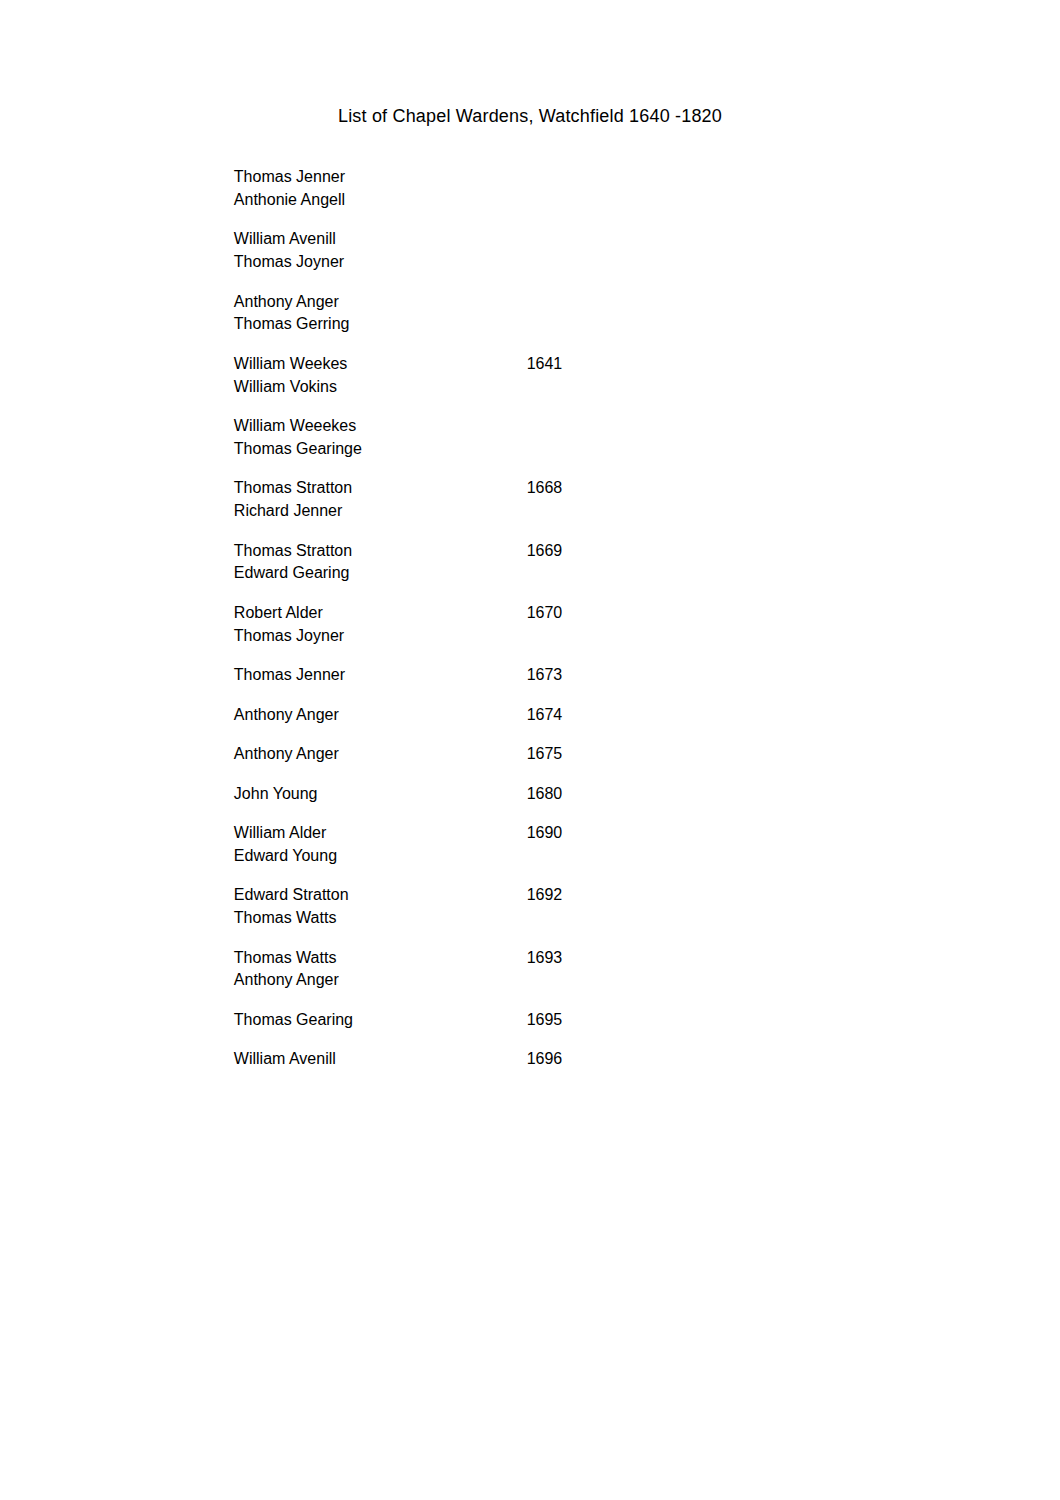List of Chapel Wardens, Watchfield 1640 -1820
| Thomas Jenner | |
| Anthonie Angell | |
| William Avenill | |
| Thomas Joyner | |
| Anthony Anger | |
| Thomas Gerring | |
| William Weekes | 1641 |
| William Vokins | |
| William Weeekes | |
| Thomas Gearinge | |
| Thomas Stratton | 1668 |
| Richard Jenner | |
| Thomas Stratton | 1669 |
| Edward Gearing | |
| Robert Alder | 1670 |
| Thomas Joyner | |
| Thomas Jenner | 1673 |
| Anthony Anger | 1674 |
| Anthony Anger | 1675 |
| John Young | 1680 |
| William Alder | 1690 |
| Edward Young | |
| Edward Stratton | 1692 |
| Thomas Watts | |
| Thomas Watts | 1693 |
| Anthony Anger | |
| Thomas Gearing | 1695 |
| William Avenill | 1696 |